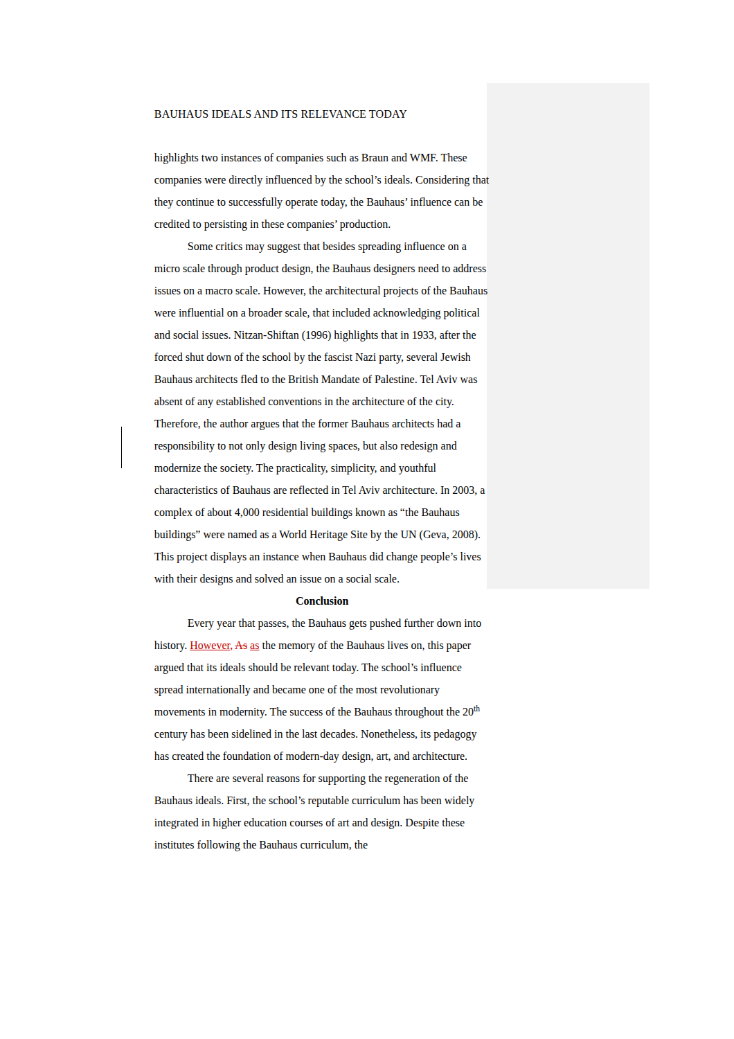Bauhaus Ideals and Its Relevance Today
highlights two instances of companies such as Braun and WMF. These companies were directly influenced by the school’s ideals. Considering that they continue to successfully operate today, the Bauhaus’ influence can be credited to persisting in these companies’ production.
Some critics may suggest that besides spreading influence on a micro scale through product design, the Bauhaus designers need to address issues on a macro scale. However, the architectural projects of the Bauhaus were influential on a broader scale, that included acknowledging political and social issues. Nitzan-Shiftan (1996) highlights that in 1933, after the forced shut down of the school by the fascist Nazi party, several Jewish Bauhaus architects fled to the British Mandate of Palestine. Tel Aviv was absent of any established conventions in the architecture of the city. Therefore, the author argues that the former Bauhaus architects had a responsibility to not only design living spaces, but also redesign and modernize the society. The practicality, simplicity, and youthful characteristics of Bauhaus are reflected in Tel Aviv architecture. In 2003, a complex of about 4,000 residential buildings known as “the Bauhaus buildings” were named as a World Heritage Site by the UN (Geva, 2008). This project displays an instance when Bauhaus did change people’s lives with their designs and solved an issue on a social scale.
Conclusion
Every year that passes, the Bauhaus gets pushed further down into history. However, As as the memory of the Bauhaus lives on, this paper argued that its ideals should be relevant today. The school’s influence spread internationally and became one of the most revolutionary movements in modernity. The success of the Bauhaus throughout the 20th century has been sidelined in the last decades. Nonetheless, its pedagogy has created the foundation of modern-day design, art, and architecture.
There are several reasons for supporting the regeneration of the Bauhaus ideals. First, the school’s reputable curriculum has been widely integrated in higher education courses of art and design. Despite these institutes following the Bauhaus curriculum, the